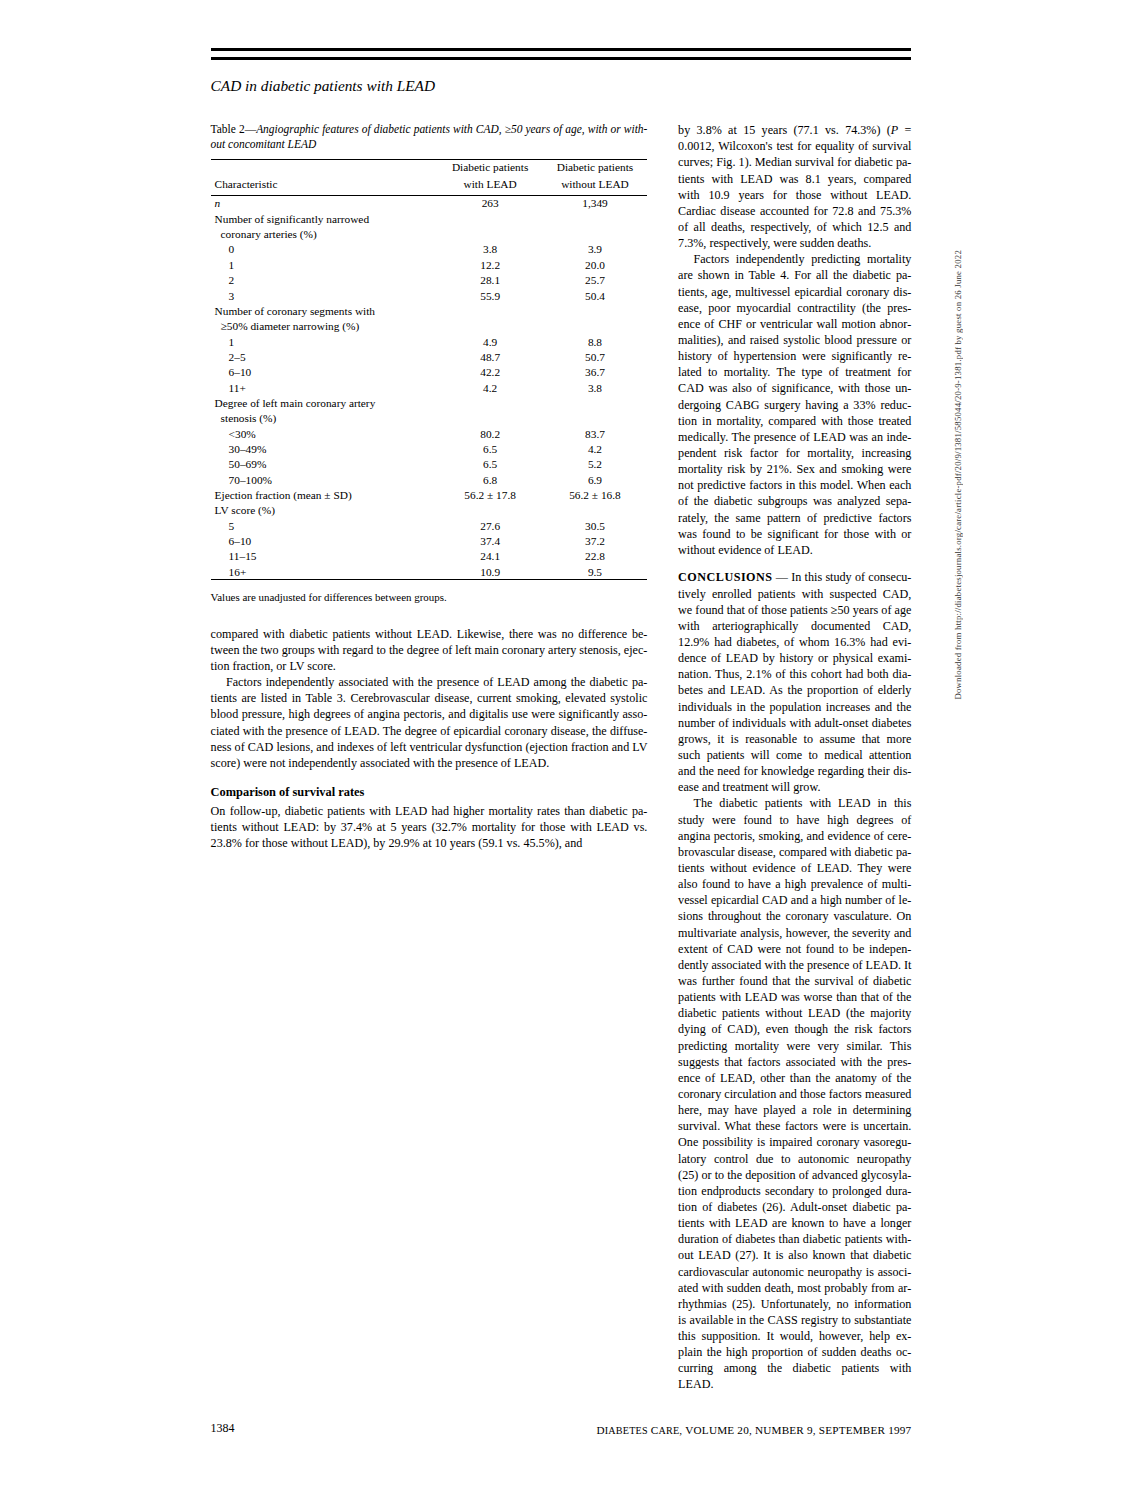CAD in diabetic patients with LEAD
Table 2—Angiographic features of diabetic patients with CAD, ≥50 years of age, with or without concomitant LEAD
| | Diabetic patients | Diabetic patients |
| --- | --- | --- |
| Characteristic | with LEAD | without LEAD |
| n | 263 | 1,349 |
| Number of significantly narrowed | | |
| coronary arteries (%) | | |
| 0 | 3.8 | 3.9 |
| 1 | 12.2 | 20.0 |
| 2 | 28.1 | 25.7 |
| 3 | 55.9 | 50.4 |
| Number of coronary segments with | | |
| ≥50% diameter narrowing (%) | | |
| 1 | 4.9 | 8.8 |
| 2–5 | 48.7 | 50.7 |
| 6–10 | 42.2 | 36.7 |
| 11+ | 4.2 | 3.8 |
| Degree of left main coronary artery | | |
| stenosis (%) | | |
| <30% | 80.2 | 83.7 |
| 30–49% | 6.5 | 4.2 |
| 50–69% | 6.5 | 5.2 |
| 70–100% | 6.8 | 6.9 |
| Ejection fraction (mean ± SD) | 56.2 ± 17.8 | 56.2 ± 16.8 |
| LV score (%) | | |
| 5 | 27.6 | 30.5 |
| 6–10 | 37.4 | 37.2 |
| 11–15 | 24.1 | 22.8 |
| 16+ | 10.9 | 9.5 |
Values are unadjusted for differences between groups.
compared with diabetic patients without LEAD. Likewise, there was no difference between the two groups with regard to the degree of left main coronary artery stenosis, ejection fraction, or LV score.
Factors independently associated with the presence of LEAD among the diabetic patients are listed in Table 3. Cerebrovascular disease, current smoking, elevated systolic blood pressure, high degrees of angina pectoris, and digitalis use were significantly associated with the presence of LEAD. The degree of epicardial coronary disease, the diffuseness of CAD lesions, and indexes of left ventricular dysfunction (ejection fraction and LV score) were not independently associated with the presence of LEAD.
Comparison of survival rates
On follow-up, diabetic patients with LEAD had higher mortality rates than diabetic patients without LEAD: by 37.4% at 5 years (32.7% mortality for those with LEAD vs. 23.8% for those without LEAD), by 29.9% at 10 years (59.1 vs. 45.5%), and
by 3.8% at 15 years (77.1 vs. 74.3%) (P = 0.0012, Wilcoxon's test for equality of survival curves; Fig. 1). Median survival for diabetic patients with LEAD was 8.1 years, compared with 10.9 years for those without LEAD. Cardiac disease accounted for 72.8 and 75.3% of all deaths, respectively, of which 12.5 and 7.3%, respectively, were sudden deaths.
Factors independently predicting mortality are shown in Table 4. For all the diabetic patients, age, multivessel epicardial coronary disease, poor myocardial contractility (the presence of CHF or ventricular wall motion abnormalities), and raised systolic blood pressure or history of hypertension were significantly related to mortality. The type of treatment for CAD was also of significance, with those undergoing CABG surgery having a 33% reduction in mortality, compared with those treated medically. The presence of LEAD was an independent risk factor for mortality, increasing mortality risk by 21%. Sex and smoking were not predictive factors in this model. When each of the diabetic subgroups was analyzed separately, the same pattern of predictive factors was found to be significant for those with or without evidence of LEAD.
CONCLUSIONS — In this study of consecutively enrolled patients with suspected CAD, we found that of those patients ≥50 years of age with arteriographically documented CAD, 12.9% had diabetes, of whom 16.3% had evidence of LEAD by history or physical examination. Thus, 2.1% of this cohort had both diabetes and LEAD. As the proportion of elderly individuals in the population increases and the number of individuals with adult-onset diabetes grows, it is reasonable to assume that more such patients will come to medical attention and the need for knowledge regarding their disease and treatment will grow.
The diabetic patients with LEAD in this study were found to have high degrees of angina pectoris, smoking, and evidence of cerebrovascular disease, compared with diabetic patients without evidence of LEAD. They were also found to have a high prevalence of multivessel epicardial CAD and a high number of lesions throughout the coronary vasculature. On multivariate analysis, however, the severity and extent of CAD were not found to be independently associated with the presence of LEAD. It was further found that the survival of diabetic patients with LEAD was worse than that of the diabetic patients without LEAD (the majority dying of CAD), even though the risk factors predicting mortality were very similar. This suggests that factors associated with the presence of LEAD, other than the anatomy of the coronary circulation and those factors measured here, may have played a role in determining survival. What these factors were is uncertain. One possibility is impaired coronary vasoregulatory control due to autonomic neuropathy (25) or to the deposition of advanced glycosylation endproducts secondary to prolonged duration of diabetes (26). Adult-onset diabetic patients with LEAD are known to have a longer duration of diabetes than diabetic patients without LEAD (27). It is also known that diabetic cardiovascular autonomic neuropathy is associated with sudden death, most probably from arrhythmias (25). Unfortunately, no information is available in the CASS registry to substantiate this supposition. It would, however, help explain the high proportion of sudden deaths occurring among the diabetic patients with LEAD.
1384
DIABETES CARE, VOLUME 20, NUMBER 9, SEPTEMBER 1997
Downloaded from http://diabetesjournals.org/care/article-pdf/20/9/1381/585044/20-9-1381.pdf by guest on 26 June 2022